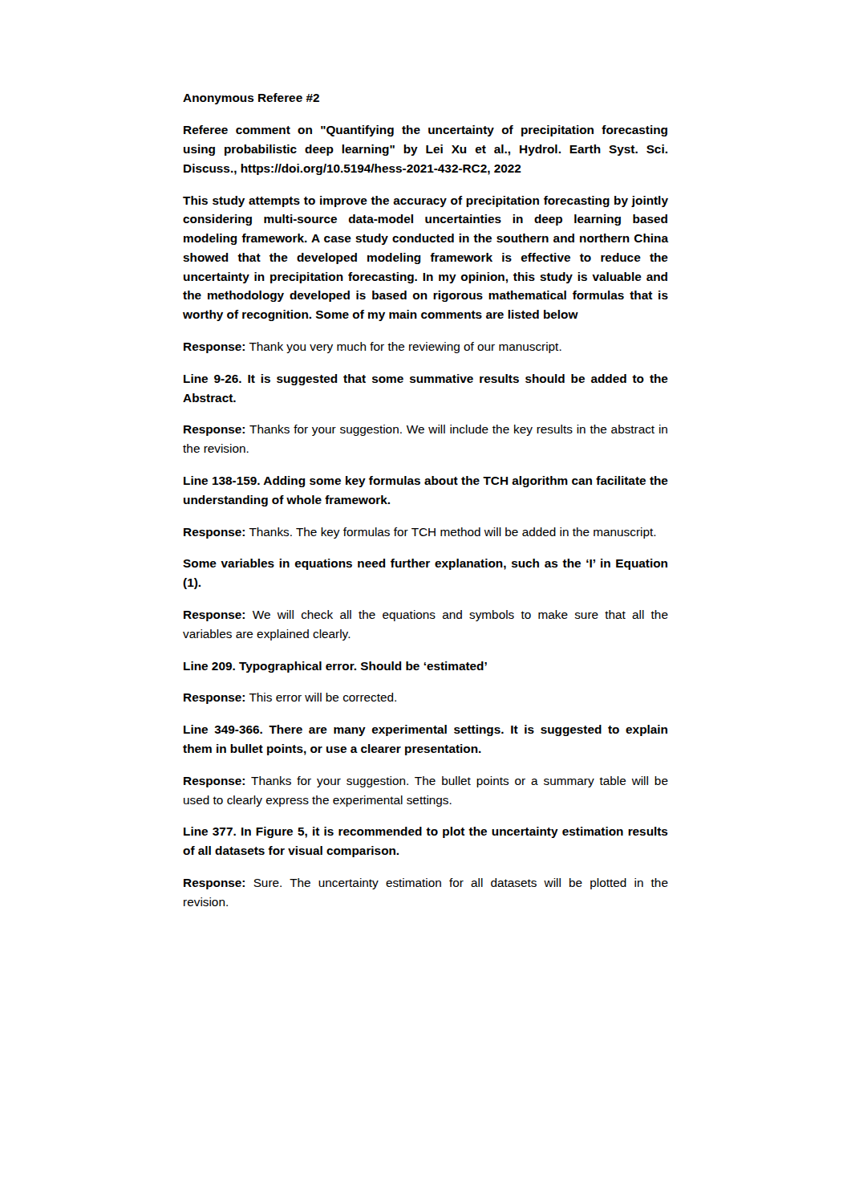Anonymous Referee #2
Referee comment on "Quantifying the uncertainty of precipitation forecasting using probabilistic deep learning" by Lei Xu et al., Hydrol. Earth Syst. Sci. Discuss., https://doi.org/10.5194/hess-2021-432-RC2, 2022
This study attempts to improve the accuracy of precipitation forecasting by jointly considering multi-source data-model uncertainties in deep learning based modeling framework. A case study conducted in the southern and northern China showed that the developed modeling framework is effective to reduce the uncertainty in precipitation forecasting. In my opinion, this study is valuable and the methodology developed is based on rigorous mathematical formulas that is worthy of recognition. Some of my main comments are listed below
Response: Thank you very much for the reviewing of our manuscript.
Line 9-26. It is suggested that some summative results should be added to the Abstract.
Response: Thanks for your suggestion. We will include the key results in the abstract in the revision.
Line 138-159. Adding some key formulas about the TCH algorithm can facilitate the understanding of whole framework.
Response: Thanks. The key formulas for TCH method will be added in the manuscript.
Some variables in equations need further explanation, such as the ‘I’ in Equation (1).
Response: We will check all the equations and symbols to make sure that all the variables are explained clearly.
Line 209. Typographical error. Should be ‘estimated’
Response: This error will be corrected.
Line 349-366. There are many experimental settings. It is suggested to explain them in bullet points, or use a clearer presentation.
Response: Thanks for your suggestion. The bullet points or a summary table will be used to clearly express the experimental settings.
Line 377. In Figure 5, it is recommended to plot the uncertainty estimation results of all datasets for visual comparison.
Response: Sure. The uncertainty estimation for all datasets will be plotted in the revision.